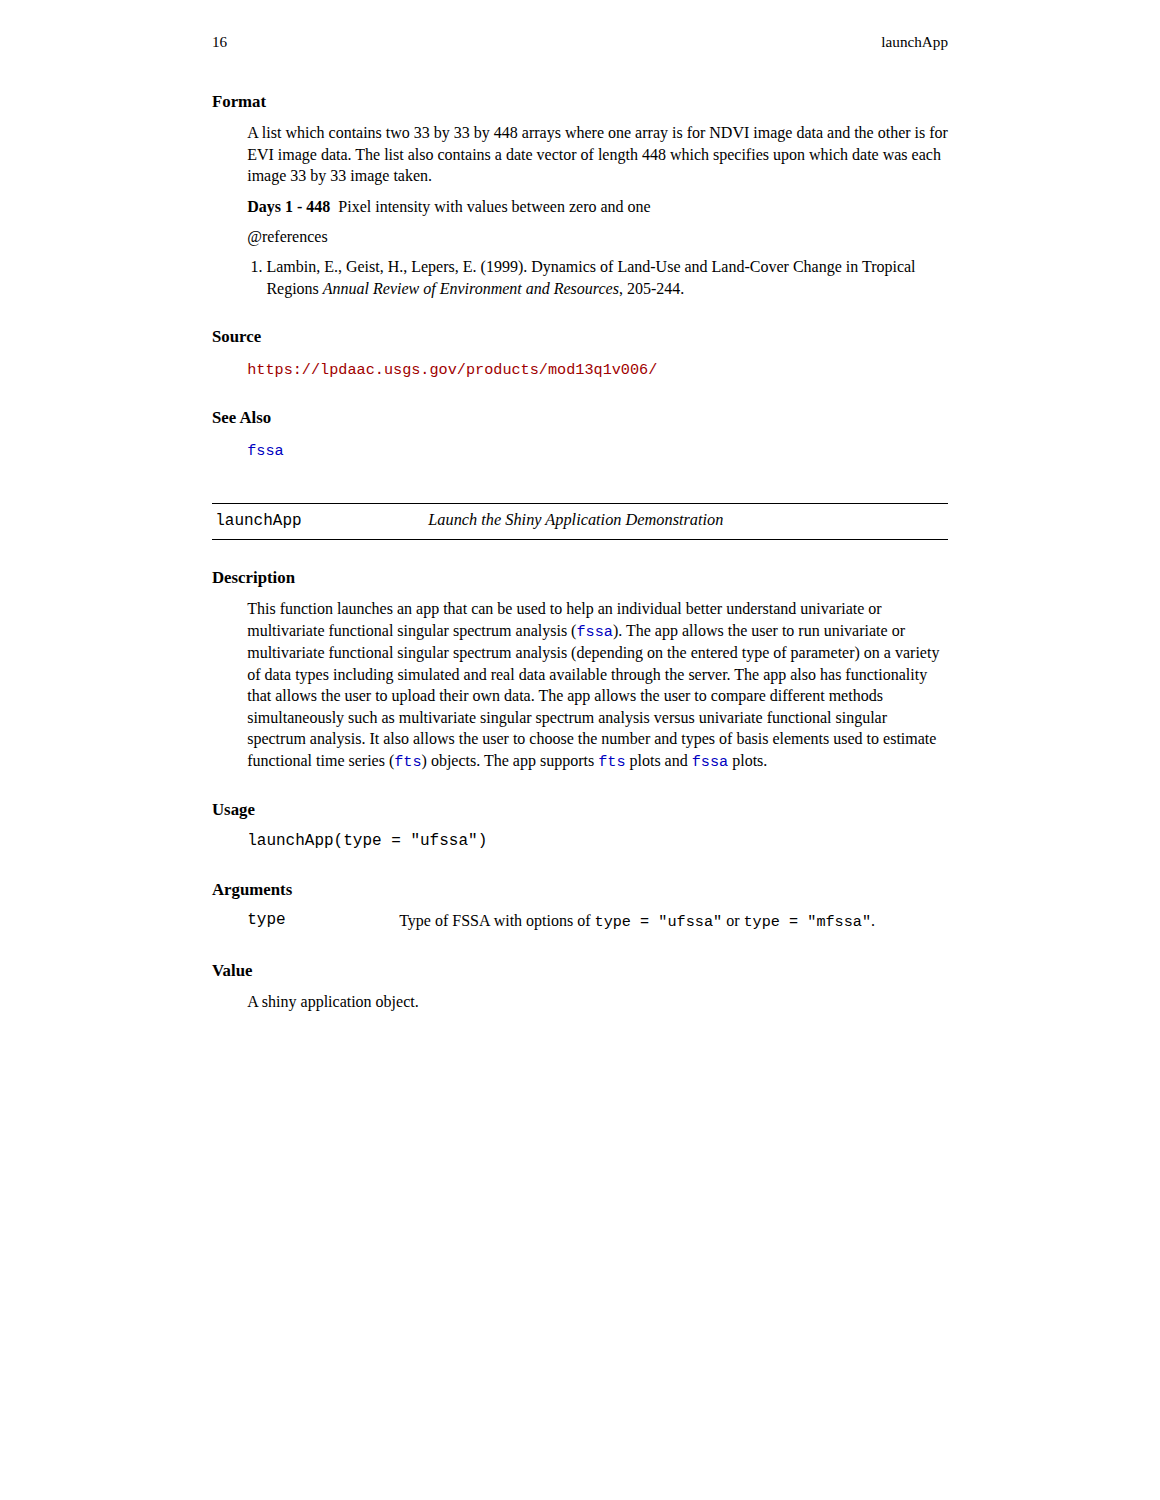16 launchApp
Format
A list which contains two 33 by 33 by 448 arrays where one array is for NDVI image data and the other is for EVI image data. The list also contains a date vector of length 448 which specifies upon which date was each image 33 by 33 image taken.
Days 1 - 448 Pixel intensity with values between zero and one
@references
Lambin, E., Geist, H., Lepers, E. (1999). Dynamics of Land-Use and Land-Cover Change in Tropical Regions Annual Review of Environment and Resources, 205-244.
Source
https://lpdaac.usgs.gov/products/mod13q1v006/
See Also
fssa
launchApp Launch the Shiny Application Demonstration
Description
This function launches an app that can be used to help an individual better understand univariate or multivariate functional singular spectrum analysis (fssa). The app allows the user to run univariate or multivariate functional singular spectrum analysis (depending on the entered type of parameter) on a variety of data types including simulated and real data available through the server. The app also has functionality that allows the user to upload their own data. The app allows the user to compare different methods simultaneously such as multivariate singular spectrum analysis versus univariate functional singular spectrum analysis. It also allows the user to choose the number and types of basis elements used to estimate functional time series (fts) objects. The app supports fts plots and fssa plots.
Usage
launchApp(type = "ufssa")
Arguments
type
Type of FSSA with options of type = "ufssa" or type = "mfssa".
Value
A shiny application object.